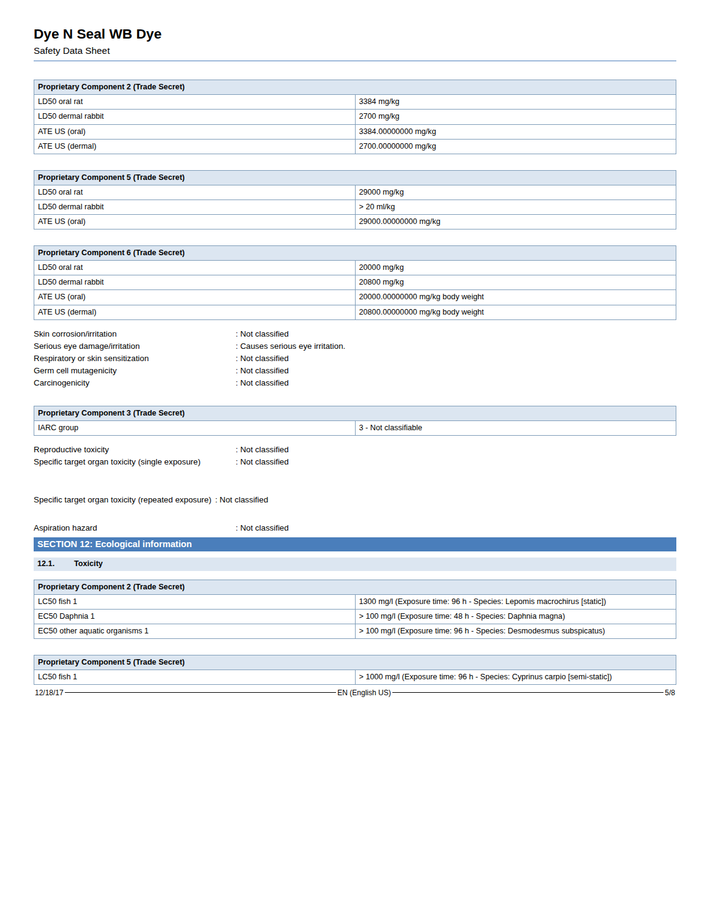Dye N Seal WB Dye
Safety Data Sheet
| Proprietary Component 2 (Trade Secret) |
| --- |
| LD50 oral rat | 3384 mg/kg |
| LD50 dermal rabbit | 2700 mg/kg |
| ATE US (oral) | 3384.00000000 mg/kg |
| ATE US (dermal) | 2700.00000000 mg/kg |
| Proprietary Component 5 (Trade Secret) |
| --- |
| LD50 oral rat | 29000 mg/kg |
| LD50 dermal rabbit | > 20 ml/kg |
| ATE US (oral) | 29000.00000000 mg/kg |
| Proprietary Component 6 (Trade Secret) |
| --- |
| LD50 oral rat | 20000 mg/kg |
| LD50 dermal rabbit | 20800 mg/kg |
| ATE US (oral) | 20000.00000000 mg/kg body weight |
| ATE US (dermal) | 20800.00000000 mg/kg body weight |
Skin corrosion/irritation
: Not classified
Serious eye damage/irritation
: Causes serious eye irritation.
Respiratory or skin sensitization
: Not classified
Germ cell mutagenicity
: Not classified
Carcinogenicity
: Not classified
| Proprietary Component 3 (Trade Secret) |
| --- |
| IARC group | 3 - Not classifiable |
Reproductive toxicity
: Not classified
Specific target organ toxicity (single exposure)
: Not classified
Specific target organ toxicity (repeated exposure)
: Not classified
Aspiration hazard
: Not classified
SECTION 12: Ecological information
12.1. Toxicity
| Proprietary Component 2 (Trade Secret) |
| --- |
| LC50 fish 1 | 1300 mg/l (Exposure time: 96 h - Species: Lepomis macrochirus [static]) |
| EC50 Daphnia 1 | > 100 mg/l (Exposure time: 48 h - Species: Daphnia magna) |
| EC50 other aquatic organisms 1 | > 100 mg/l (Exposure time: 96 h - Species: Desmodesmus subspicatus) |
| Proprietary Component 5 (Trade Secret) |
| --- |
| LC50 fish 1 | > 1000 mg/l (Exposure time: 96 h - Species: Cyprinus carpio [semi-static]) |
12/18/17 EN (English US) 5/8